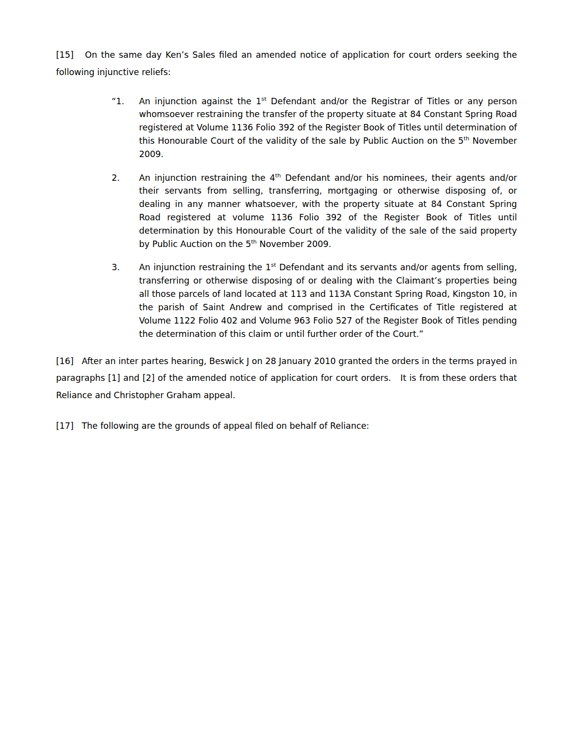[15] On the same day Ken’s Sales filed an amended notice of application for court orders seeking the following injunctive reliefs:
“1.
An injunction against the 1st Defendant and/or the Registrar of Titles or any person whomsoever restraining the transfer of the property situate at 84 Constant Spring Road registered at Volume 1136 Folio 392 of the Register Book of Titles until determination of this Honourable Court of the validity of the sale by Public Auction on the 5th November 2009.
2.
An injunction restraining the 4th Defendant and/or his nominees, their agents and/or their servants from selling, transferring, mortgaging or otherwise disposing of, or dealing in any manner whatsoever, with the property situate at 84 Constant Spring Road registered at volume 1136 Folio 392 of the Register Book of Titles until determination by this Honourable Court of the validity of the sale of the said property by Public Auction on the 5th November 2009.
3.
An injunction restraining the 1st Defendant and its servants and/or agents from selling, transferring or otherwise disposing of or dealing with the Claimant’s properties being all those parcels of land located at 113 and 113A Constant Spring Road, Kingston 10, in the parish of Saint Andrew and comprised in the Certificates of Title registered at Volume 1122 Folio 402 and Volume 963 Folio 527 of the Register Book of Titles pending the determination of this claim or until further order of the Court.”
[16] After an inter partes hearing, Beswick J on 28 January 2010 granted the orders in the terms prayed in paragraphs [1] and [2] of the amended notice of application for court orders. It is from these orders that Reliance and Christopher Graham appeal.
[17] The following are the grounds of appeal filed on behalf of Reliance: